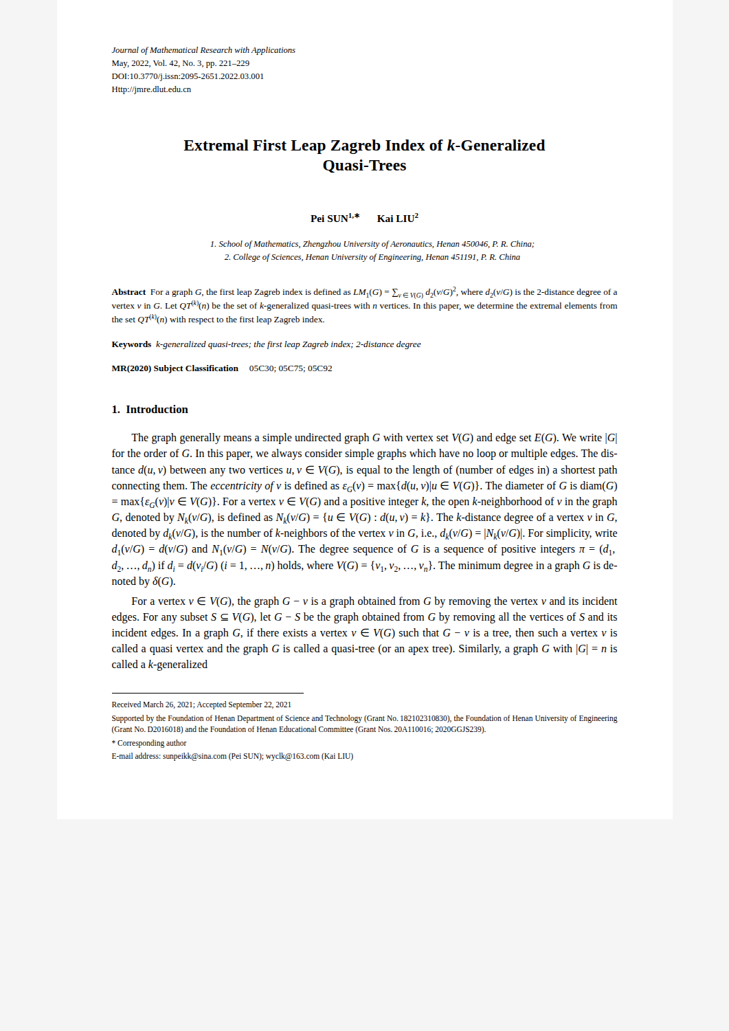Journal of Mathematical Research with Applications
May, 2022, Vol. 42, No. 3, pp. 221–229
DOI:10.3770/j.issn:2095-2651.2022.03.001
Http://jmre.dlut.edu.cn
Extremal First Leap Zagreb Index of k-Generalized
Quasi-Trees
Pei SUN1,∗ Kai LIU2
1. School of Mathematics, Zhengzhou University of Aeronautics, Henan 450046, P. R. China;
2. College of Sciences, Henan University of Engineering, Henan 451191, P. R. China
Abstract For a graph G, the first leap Zagreb index is defined as LM1(G) = ∑v ∈ V(G) d2(v/G)2, where d2(v/G) is the 2-distance degree of a vertex v in G. Let QT(k)(n) be the set of k-generalized quasi-trees with n vertices. In this paper, we determine the extremal elements from the set QT(k)(n) with respect to the first leap Zagreb index.
Keywords k-generalized quasi-trees; the first leap Zagreb index; 2-distance degree
MR(2020) Subject Classification 05C30; 05C75; 05C92
1. Introduction
The graph generally means a simple undirected graph G with vertex set V(G) and edge set E(G). We write |G| for the order of G. In this paper, we always consider simple graphs which have no loop or multiple edges. The distance d(u, v) between any two vertices u, v ∈ V(G), is equal to the length of (number of edges in) a shortest path connecting them. The eccentricity of v is defined as εG(v) = max{d(u, v)|u ∈ V(G)}. The diameter of G is diam(G) = max{εG(v)|v ∈ V(G)}. For a vertex v ∈ V(G) and a positive integer k, the open k-neighborhood of v in the graph G, denoted by Nk(v/G), is defined as Nk(v/G) = {u ∈ V(G) : d(u, v) = k}. The k-distance degree of a vertex v in G, denoted by dk(v/G), is the number of k-neighbors of the vertex v in G, i.e., dk(v/G) = |Nk(v/G)|. For simplicity, write d1(v/G) = d(v/G) and N1(v/G) = N(v/G). The degree sequence of G is a sequence of positive integers π = (d1, d2, …, dn) if di = d(vi/G) (i = 1, …, n) holds, where V(G) = {v1, v2, …, vn}. The minimum degree in a graph G is denoted by δ(G).
For a vertex v ∈ V(G), the graph G − v is a graph obtained from G by removing the vertex v and its incident edges. For any subset S ⊆ V(G), let G − S be the graph obtained from G by removing all the vertices of S and its incident edges. In a graph G, if there exists a vertex v ∈ V(G) such that G − v is a tree, then such a vertex v is called a quasi vertex and the graph G is called a quasi-tree (or an apex tree). Similarly, a graph G with |G| = n is called a k-generalized
Received March 26, 2021; Accepted September 22, 2021
Supported by the Foundation of Henan Department of Science and Technology (Grant No. 182102310830), the Foundation of Henan University of Engineering (Grant No. D2016018) and the Foundation of Henan Educational Committee (Grant Nos. 20A110016; 2020GGJS239).
* Corresponding author
E-mail address: sunpeikk@sina.com (Pei SUN); wyclk@163.com (Kai LIU)